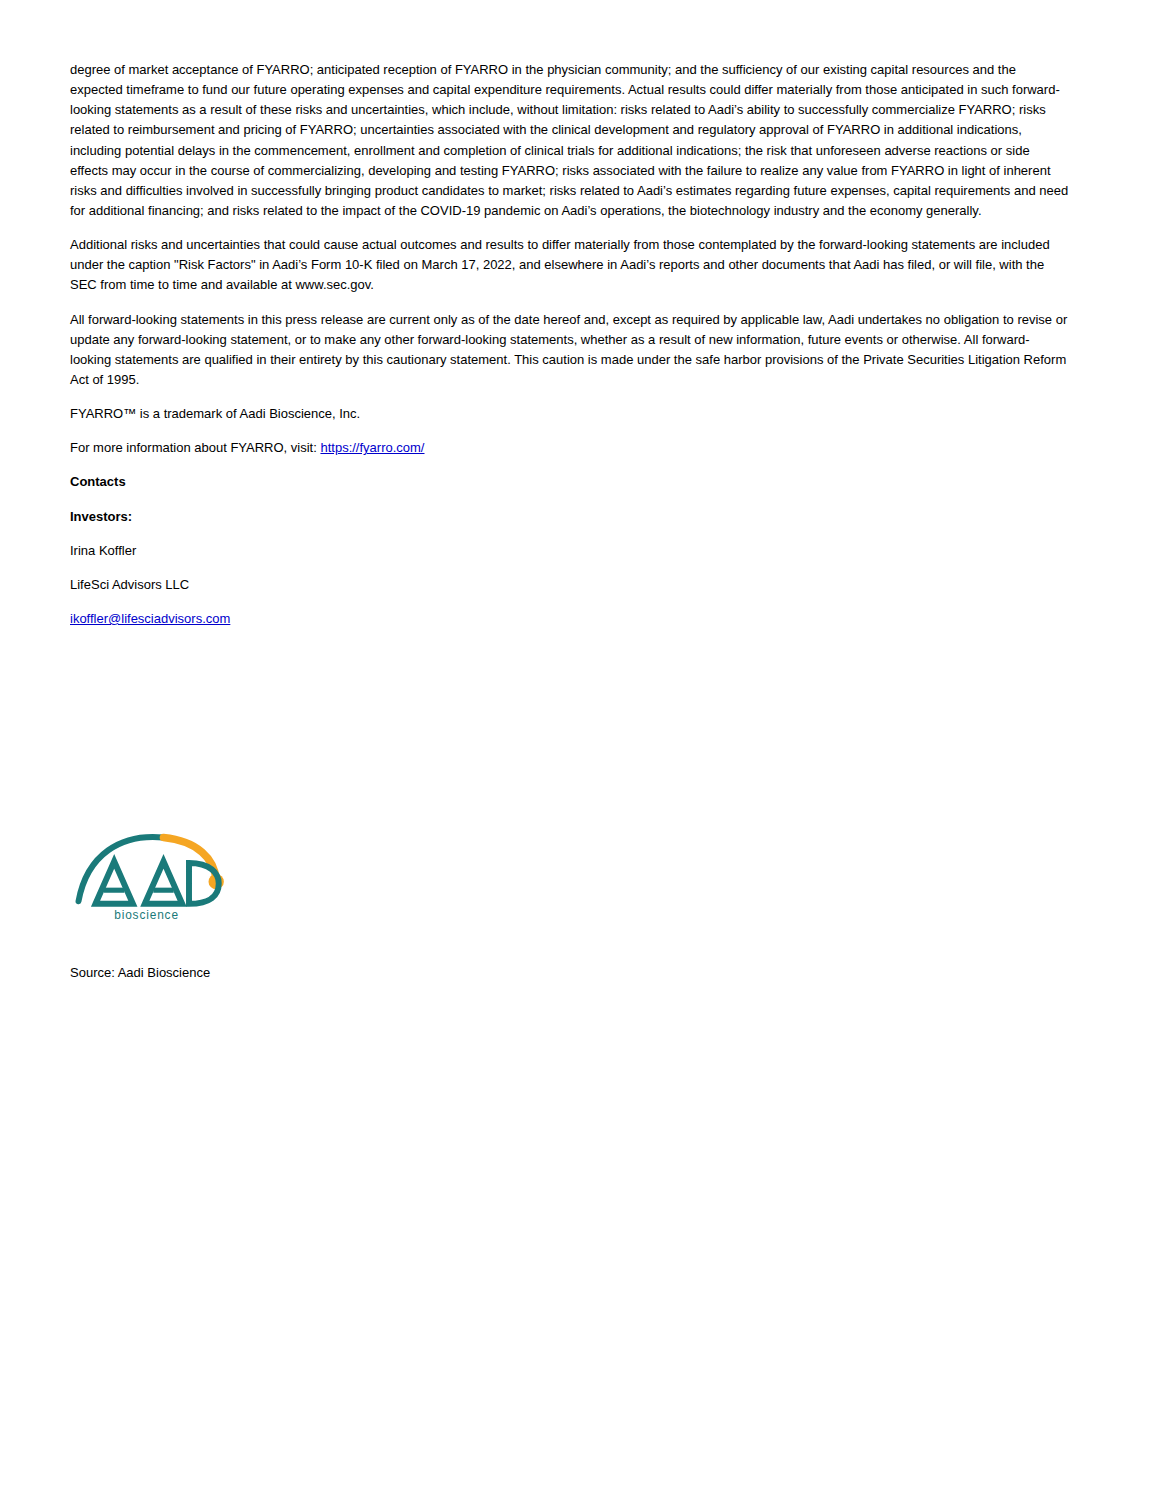degree of market acceptance of FYARRO; anticipated reception of FYARRO in the physician community; and the sufficiency of our existing capital resources and the expected timeframe to fund our future operating expenses and capital expenditure requirements. Actual results could differ materially from those anticipated in such forward-looking statements as a result of these risks and uncertainties, which include, without limitation: risks related to Aadi’s ability to successfully commercialize FYARRO; risks related to reimbursement and pricing of FYARRO; uncertainties associated with the clinical development and regulatory approval of FYARRO in additional indications, including potential delays in the commencement, enrollment and completion of clinical trials for additional indications; the risk that unforeseen adverse reactions or side effects may occur in the course of commercializing, developing and testing FYARRO; risks associated with the failure to realize any value from FYARRO in light of inherent risks and difficulties involved in successfully bringing product candidates to market; risks related to Aadi’s estimates regarding future expenses, capital requirements and need for additional financing; and risks related to the impact of the COVID-19 pandemic on Aadi’s operations, the biotechnology industry and the economy generally.
Additional risks and uncertainties that could cause actual outcomes and results to differ materially from those contemplated by the forward-looking statements are included under the caption "Risk Factors" in Aadi’s Form 10-K filed on March 17, 2022, and elsewhere in Aadi’s reports and other documents that Aadi has filed, or will file, with the SEC from time to time and available at www.sec.gov.
All forward-looking statements in this press release are current only as of the date hereof and, except as required by applicable law, Aadi undertakes no obligation to revise or update any forward-looking statement, or to make any other forward-looking statements, whether as a result of new information, future events or otherwise. All forward-looking statements are qualified in their entirety by this cautionary statement. This caution is made under the safe harbor provisions of the Private Securities Litigation Reform Act of 1995.
FYARRO™ is a trademark of Aadi Bioscience, Inc.
For more information about FYARRO, visit: https://fyarro.com/
Contacts
Investors:
Irina Koffler
LifeSci Advisors LLC
ikoffler@lifesciadvisors.com
bioscience
Source: Aadi Bioscience